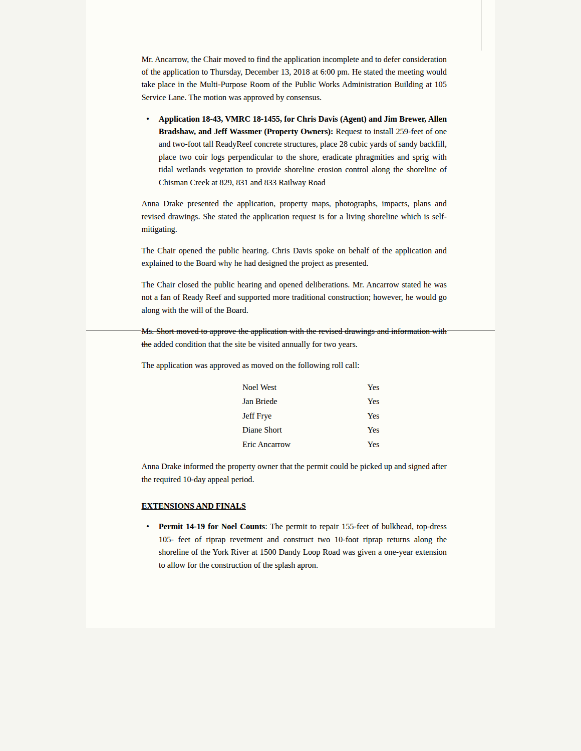Mr. Ancarrow, the Chair moved to find the application incomplete and to defer consideration of the application to Thursday, December 13, 2018 at 6:00 pm. He stated the meeting would take place in the Multi-Purpose Room of the Public Works Administration Building at 105 Service Lane. The motion was approved by consensus.
Application 18-43, VMRC 18-1455, for Chris Davis (Agent) and Jim Brewer, Allen Bradshaw, and Jeff Wassmer (Property Owners): Request to install 259-feet of one and two-foot tall ReadyReef concrete structures, place 28 cubic yards of sandy backfill, place two coir logs perpendicular to the shore, eradicate phragmities and sprig with tidal wetlands vegetation to provide shoreline erosion control along the shoreline of Chisman Creek at 829, 831 and 833 Railway Road
Anna Drake presented the application, property maps, photographs, impacts, plans and revised drawings. She stated the application request is for a living shoreline which is self-mitigating.
The Chair opened the public hearing. Chris Davis spoke on behalf of the application and explained to the Board why he had designed the project as presented.
The Chair closed the public hearing and opened deliberations. Mr. Ancarrow stated he was not a fan of Ready Reef and supported more traditional construction; however, he would go along with the will of the Board.
Ms. Short moved to approve the application with the revised drawings and information with the added condition that the site be visited annually for two years.
The application was approved as moved on the following roll call:
| Noel West | Yes |
| Jan Briede | Yes |
| Jeff Frye | Yes |
| Diane Short | Yes |
| Eric Ancarrow | Yes |
Anna Drake informed the property owner that the permit could be picked up and signed after the required 10-day appeal period.
EXTENSIONS AND FINALS
Permit 14-19 for Noel Counts: The permit to repair 155-feet of bulkhead, top-dress 105- feet of riprap revetment and construct two 10-foot riprap returns along the shoreline of the York River at 1500 Dandy Loop Road was given a one-year extension to allow for the construction of the splash apron.